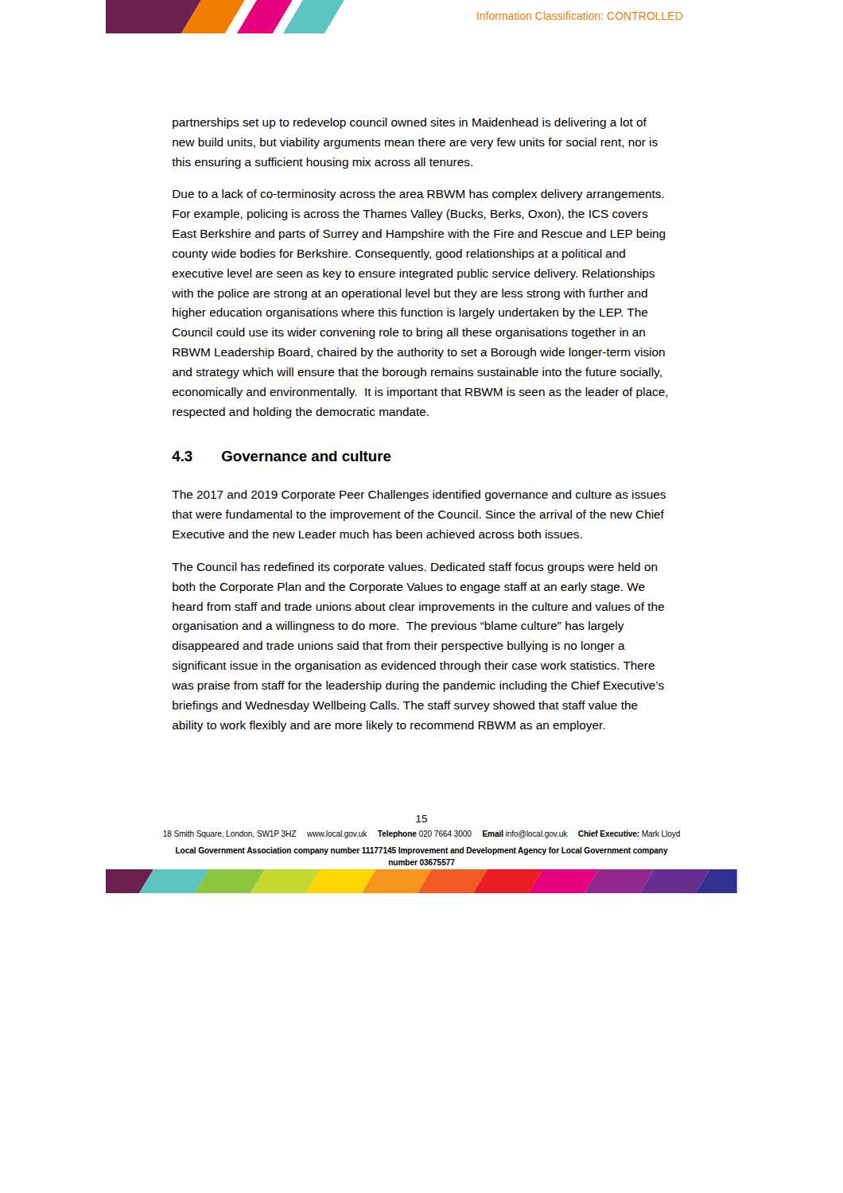Information Classification: CONTROLLED
partnerships set up to redevelop council owned sites in Maidenhead is delivering a lot of new build units, but viability arguments mean there are very few units for social rent, nor is this ensuring a sufficient housing mix across all tenures.
Due to a lack of co-terminosity across the area RBWM has complex delivery arrangements. For example, policing is across the Thames Valley (Bucks, Berks, Oxon), the ICS covers East Berkshire and parts of Surrey and Hampshire with the Fire and Rescue and LEP being county wide bodies for Berkshire. Consequently, good relationships at a political and executive level are seen as key to ensure integrated public service delivery. Relationships with the police are strong at an operational level but they are less strong with further and higher education organisations where this function is largely undertaken by the LEP. The Council could use its wider convening role to bring all these organisations together in an RBWM Leadership Board, chaired by the authority to set a Borough wide longer-term vision and strategy which will ensure that the borough remains sustainable into the future socially, economically and environmentally. It is important that RBWM is seen as the leader of place, respected and holding the democratic mandate.
4.3 Governance and culture
The 2017 and 2019 Corporate Peer Challenges identified governance and culture as issues that were fundamental to the improvement of the Council. Since the arrival of the new Chief Executive and the new Leader much has been achieved across both issues.
The Council has redefined its corporate values. Dedicated staff focus groups were held on both the Corporate Plan and the Corporate Values to engage staff at an early stage. We heard from staff and trade unions about clear improvements in the culture and values of the organisation and a willingness to do more. The previous “blame culture” has largely disappeared and trade unions said that from their perspective bullying is no longer a significant issue in the organisation as evidenced through their case work statistics. There was praise from staff for the leadership during the pandemic including the Chief Executive’s briefings and Wednesday Wellbeing Calls. The staff survey showed that staff value the ability to work flexibly and are more likely to recommend RBWM as an employer.
15
18 Smith Square, London, SW1P 3HZ www.local.gov.uk Telephone 020 7664 3000 Email info@local.gov.uk Chief Executive: Mark Lloyd
Local Government Association company number 11177145 Improvement and Development Agency for Local Government company number 03675577